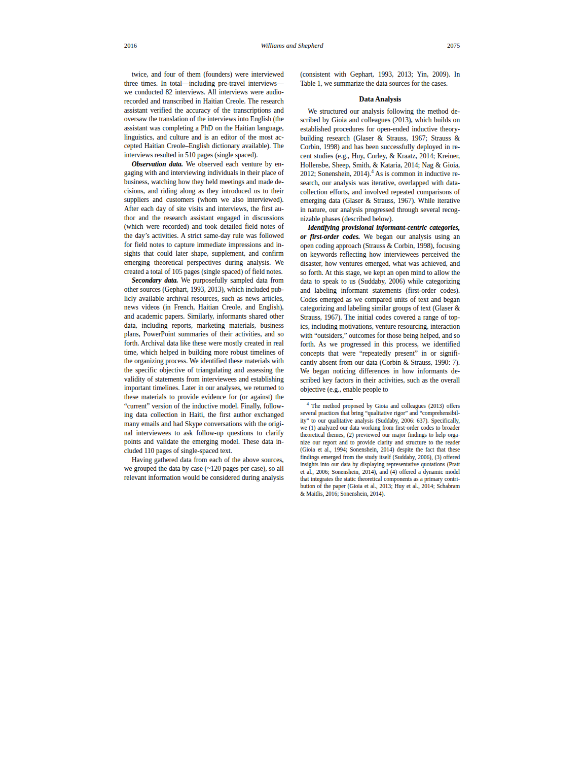2016 Williams and Shepherd 2075
twice, and four of them (founders) were interviewed three times. In total—including pre-travel interviews—we conducted 82 interviews. All interviews were audio-recorded and transcribed in Haitian Creole. The research assistant verified the accuracy of the transcriptions and oversaw the translation of the interviews into English (the assistant was completing a PhD on the Haitian language, linguistics, and culture and is an editor of the most accepted Haitian Creole–English dictionary available). The interviews resulted in 510 pages (single spaced).
Observation data. We observed each venture by engaging with and interviewing individuals in their place of business, watching how they held meetings and made decisions, and riding along as they introduced us to their suppliers and customers (whom we also interviewed). After each day of site visits and interviews, the first author and the research assistant engaged in discussions (which were recorded) and took detailed field notes of the day’s activities. A strict same-day rule was followed for field notes to capture immediate impressions and insights that could later shape, supplement, and confirm emerging theoretical perspectives during analysis. We created a total of 105 pages (single spaced) of field notes.
Secondary data. We purposefully sampled data from other sources (Gephart, 1993, 2013), which included publicly available archival resources, such as news articles, news videos (in French, Haitian Creole, and English), and academic papers. Similarly, informants shared other data, including reports, marketing materials, business plans, PowerPoint summaries of their activities, and so forth. Archival data like these were mostly created in real time, which helped in building more robust timelines of the organizing process. We identified these materials with the specific objective of triangulating and assessing the validity of statements from interviewees and establishing important timelines. Later in our analyses, we returned to these materials to provide evidence for (or against) the “current” version of the inductive model. Finally, following data collection in Haiti, the first author exchanged many emails and had Skype conversations with the original interviewees to ask follow-up questions to clarify points and validate the emerging model. These data included 110 pages of single-spaced text.
Having gathered data from each of the above sources, we grouped the data by case (~120 pages per case), so all relevant information would be considered during analysis (consistent with Gephart, 1993, 2013; Yin, 2009). In Table 1, we summarize the data sources for the cases.
Data Analysis
We structured our analysis following the method described by Gioia and colleagues (2013), which builds on established procedures for open-ended inductive theory-building research (Glaser & Strauss, 1967; Strauss & Corbin, 1998) and has been successfully deployed in recent studies (e.g., Huy, Corley, & Kraatz, 2014; Kreiner, Hollensbe, Sheep, Smith, & Kataria, 2014; Nag & Gioia, 2012; Sonenshein, 2014).4 As is common in inductive research, our analysis was iterative, overlapped with data-collection efforts, and involved repeated comparisons of emerging data (Glaser & Strauss, 1967). While iterative in nature, our analysis progressed through several recognizable phases (described below).
Identifying provisional informant-centric categories, or first-order codes. We began our analysis using an open coding approach (Strauss & Corbin, 1998), focusing on keywords reflecting how interviewees perceived the disaster, how ventures emerged, what was achieved, and so forth. At this stage, we kept an open mind to allow the data to speak to us (Suddaby, 2006) while categorizing and labeling informant statements (first-order codes). Codes emerged as we compared units of text and began categorizing and labeling similar groups of text (Glaser & Strauss, 1967). The initial codes covered a range of topics, including motivations, venture resourcing, interaction with “outsiders,” outcomes for those being helped, and so forth. As we progressed in this process, we identified concepts that were “repeatedly present” in or significantly absent from our data (Corbin & Strauss, 1990: 7). We began noticing differences in how informants described key factors in their activities, such as the overall objective (e.g., enable people to
4 The method proposed by Gioia and colleagues (2013) offers several practices that bring “qualitative rigor” and “comprehensibility” to our qualitative analysis (Suddaby, 2006: 637). Specifically, we (1) analyzed our data working from first-order codes to broader theoretical themes, (2) previewed our major findings to help organize our report and to provide clarity and structure to the reader (Gioia et al., 1994; Sonenshein, 2014) despite the fact that these findings emerged from the study itself (Suddaby, 2006), (3) offered insights into our data by displaying representative quotations (Pratt et al., 2006; Sonenshein, 2014), and (4) offered a dynamic model that integrates the static theoretical components as a primary contribution of the paper (Gioia et al., 2013; Huy et al., 2014; Schabram & Maitlis, 2016; Sonenshein, 2014).